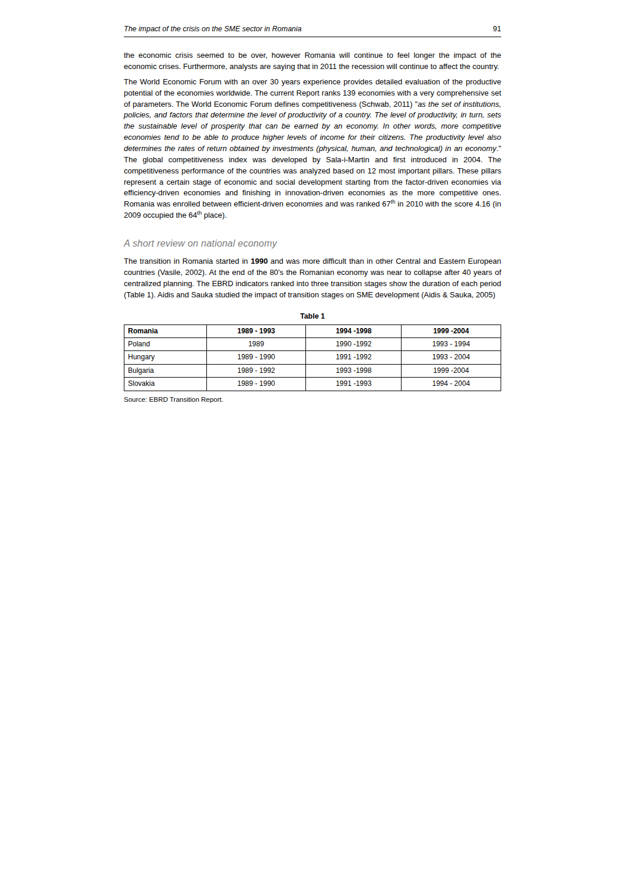The impact of the crisis on the SME sector in Romania 91
the economic crisis seemed to be over, however Romania will continue to feel longer the impact of the economic crises. Furthermore, analysts are saying that in 2011 the recession will continue to affect the country.
The World Economic Forum with an over 30 years experience provides detailed evaluation of the productive potential of the economies worldwide. The current Report ranks 139 economies with a very comprehensive set of parameters. The World Economic Forum defines competitiveness (Schwab, 2011) "as the set of institutions, policies, and factors that determine the level of productivity of a country. The level of productivity, in turn, sets the sustainable level of prosperity that can be earned by an economy. In other words, more competitive economies tend to be able to produce higher levels of income for their citizens. The productivity level also determines the rates of return obtained by investments (physical, human, and technological) in an economy." The global competitiveness index was developed by Sala-i-Martin and first introduced in 2004. The competitiveness performance of the countries was analyzed based on 12 most important pillars. These pillars represent a certain stage of economic and social development starting from the factor-driven economies via efficiency-driven economies and finishing in innovation-driven economies as the more competitive ones. Romania was enrolled between efficient-driven economies and was ranked 67th in 2010 with the score 4.16 (in 2009 occupied the 64th place).
A short review on national economy
The transition in Romania started in 1990 and was more difficult than in other Central and Eastern European countries (Vasile, 2002). At the end of the 80's the Romanian economy was near to collapse after 40 years of centralized planning. The EBRD indicators ranked into three transition stages show the duration of each period (Table 1). Aidis and Sauka studied the impact of transition stages on SME development (Aidis & Sauka, 2005)
Table 1
| Romania | 1989 - 1993 | 1994 -1998 | 1999 -2004 |
| --- | --- | --- | --- |
| Poland | 1989 | 1990 -1992 | 1993 - 1994 |
| Hungary | 1989 - 1990 | 1991 -1992 | 1993 - 2004 |
| Bulgaria | 1989 - 1992 | 1993 -1998 | 1999 -2004 |
| Slovakia | 1989 - 1990 | 1991 -1993 | 1994 - 2004 |
Source: EBRD Transition Report.